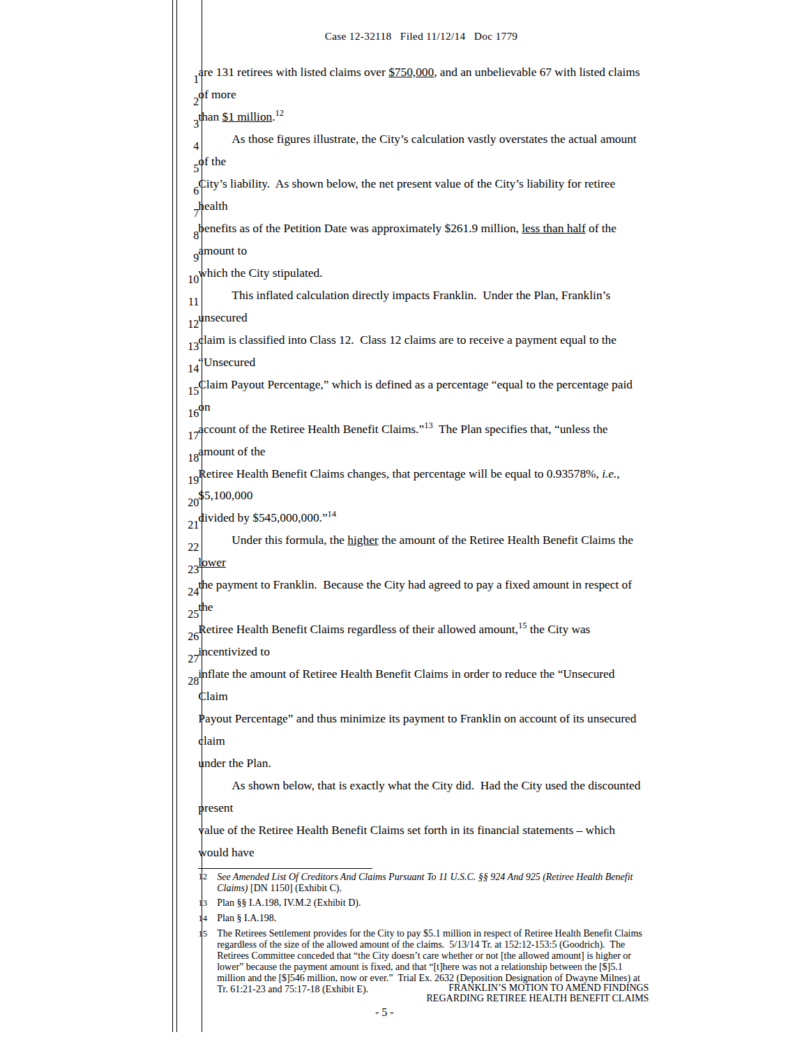Case 12-32118 Filed 11/12/14 Doc 1779
1
2
3
4
5
6
7
8
9
10
11
12
13
14
15
16
17
18
19
20
21
22
23
24
25
26
27
28
are 131 retirees with listed claims over $750,000, and an unbelievable 67 with listed claims of more
than $1 million.12
As those figures illustrate, the City’s calculation vastly overstates the actual amount of the
City’s liability. As shown below, the net present value of the City’s liability for retiree health
benefits as of the Petition Date was approximately $261.9 million, less than half of the amount to
which the City stipulated.
This inflated calculation directly impacts Franklin. Under the Plan, Franklin’s unsecured
claim is classified into Class 12. Class 12 claims are to receive a payment equal to the “Unsecured
Claim Payout Percentage,” which is defined as a percentage “equal to the percentage paid on
account of the Retiree Health Benefit Claims.”13 The Plan specifies that, “unless the amount of the
Retiree Health Benefit Claims changes, that percentage will be equal to 0.93578%, i.e., $5,100,000
divided by $545,000,000.”14
Under this formula, the higher the amount of the Retiree Health Benefit Claims the lower
the payment to Franklin. Because the City had agreed to pay a fixed amount in respect of the
Retiree Health Benefit Claims regardless of their allowed amount,15 the City was incentivized to
inflate the amount of Retiree Health Benefit Claims in order to reduce the “Unsecured Claim
Payout Percentage” and thus minimize its payment to Franklin on account of its unsecured claim
under the Plan.
As shown below, that is exactly what the City did. Had the City used the discounted present
value of the Retiree Health Benefit Claims set forth in its financial statements – which would have
12
See Amended List Of Creditors And Claims Pursuant To 11 U.S.C. §§ 924 And 925 (Retiree Health Benefit Claims) [DN 1150] (Exhibit C).
13
Plan §§ I.A.198, IV.M.2 (Exhibit D).
14
Plan § I.A.198.
15
The Retirees Settlement provides for the City to pay $5.1 million in respect of Retiree Health Benefit Claims regardless of the size of the allowed amount of the claims. 5/13/14 Tr. at 152:12-153:5 (Goodrich). The Retirees Committee conceded that “the City doesn’t care whether or not [the allowed amount] is higher or lower” because the payment amount is fixed, and that “[t]here was not a relationship between the [$]5.1 million and the [$]546 million, now or ever.” Trial Ex. 2632 (Deposition Designation of Dwayne Milnes) at Tr. 61:21-23 and 75:17-18 (Exhibit E).
FRANKLIN’S MOTION TO AMEND FINDINGS
REGARDING RETIREE HEALTH BENEFIT CLAIMS
- 5 -